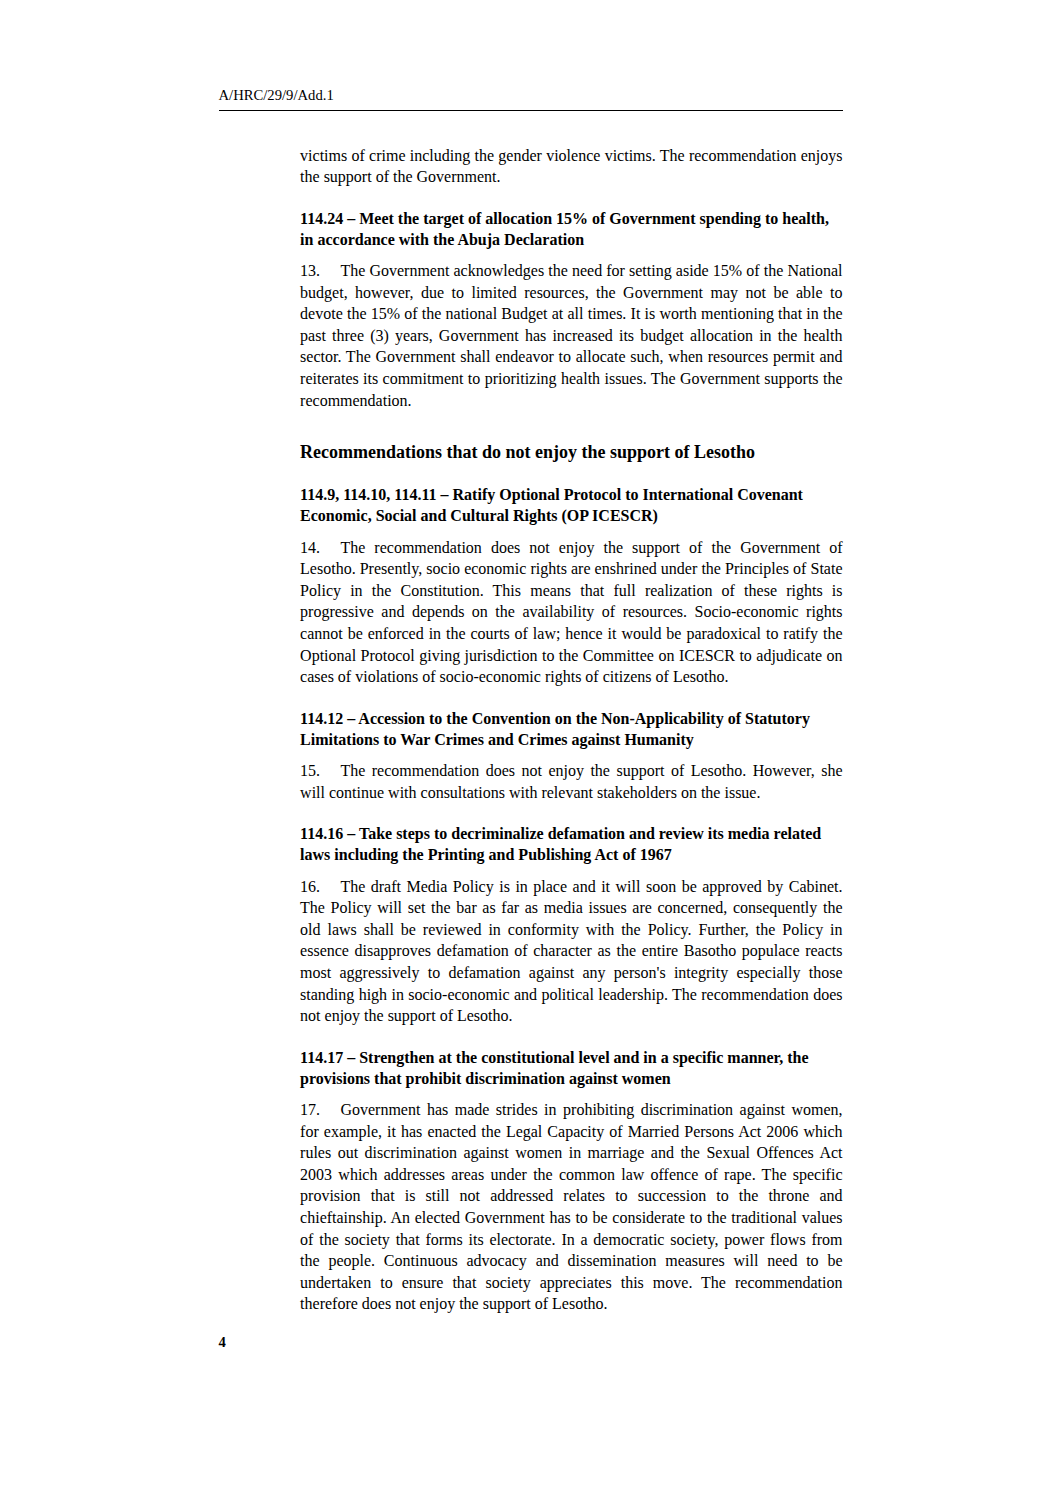A/HRC/29/9/Add.1
victims of crime including the gender violence victims. The recommendation enjoys the support of the Government.
114.24 – Meet the target of allocation 15% of Government spending to health, in accordance with the Abuja Declaration
13. The Government acknowledges the need for setting aside 15% of the National budget, however, due to limited resources, the Government may not be able to devote the 15% of the national Budget at all times. It is worth mentioning that in the past three (3) years, Government has increased its budget allocation in the health sector. The Government shall endeavor to allocate such, when resources permit and reiterates its commitment to prioritizing health issues. The Government supports the recommendation.
Recommendations that do not enjoy the support of Lesotho
114.9, 114.10, 114.11 – Ratify Optional Protocol to International Covenant Economic, Social and Cultural Rights (OP ICESCR)
14. The recommendation does not enjoy the support of the Government of Lesotho. Presently, socio economic rights are enshrined under the Principles of State Policy in the Constitution. This means that full realization of these rights is progressive and depends on the availability of resources. Socio-economic rights cannot be enforced in the courts of law; hence it would be paradoxical to ratify the Optional Protocol giving jurisdiction to the Committee on ICESCR to adjudicate on cases of violations of socio-economic rights of citizens of Lesotho.
114.12 – Accession to the Convention on the Non-Applicability of Statutory Limitations to War Crimes and Crimes against Humanity
15. The recommendation does not enjoy the support of Lesotho. However, she will continue with consultations with relevant stakeholders on the issue.
114.16 – Take steps to decriminalize defamation and review its media related laws including the Printing and Publishing Act of 1967
16. The draft Media Policy is in place and it will soon be approved by Cabinet. The Policy will set the bar as far as media issues are concerned, consequently the old laws shall be reviewed in conformity with the Policy. Further, the Policy in essence disapproves defamation of character as the entire Basotho populace reacts most aggressively to defamation against any person's integrity especially those standing high in socio-economic and political leadership. The recommendation does not enjoy the support of Lesotho.
114.17 – Strengthen at the constitutional level and in a specific manner, the provisions that prohibit discrimination against women
17. Government has made strides in prohibiting discrimination against women, for example, it has enacted the Legal Capacity of Married Persons Act 2006 which rules out discrimination against women in marriage and the Sexual Offences Act 2003 which addresses areas under the common law offence of rape. The specific provision that is still not addressed relates to succession to the throne and chieftainship. An elected Government has to be considerate to the traditional values of the society that forms its electorate. In a democratic society, power flows from the people. Continuous advocacy and dissemination measures will need to be undertaken to ensure that society appreciates this move. The recommendation therefore does not enjoy the support of Lesotho.
4